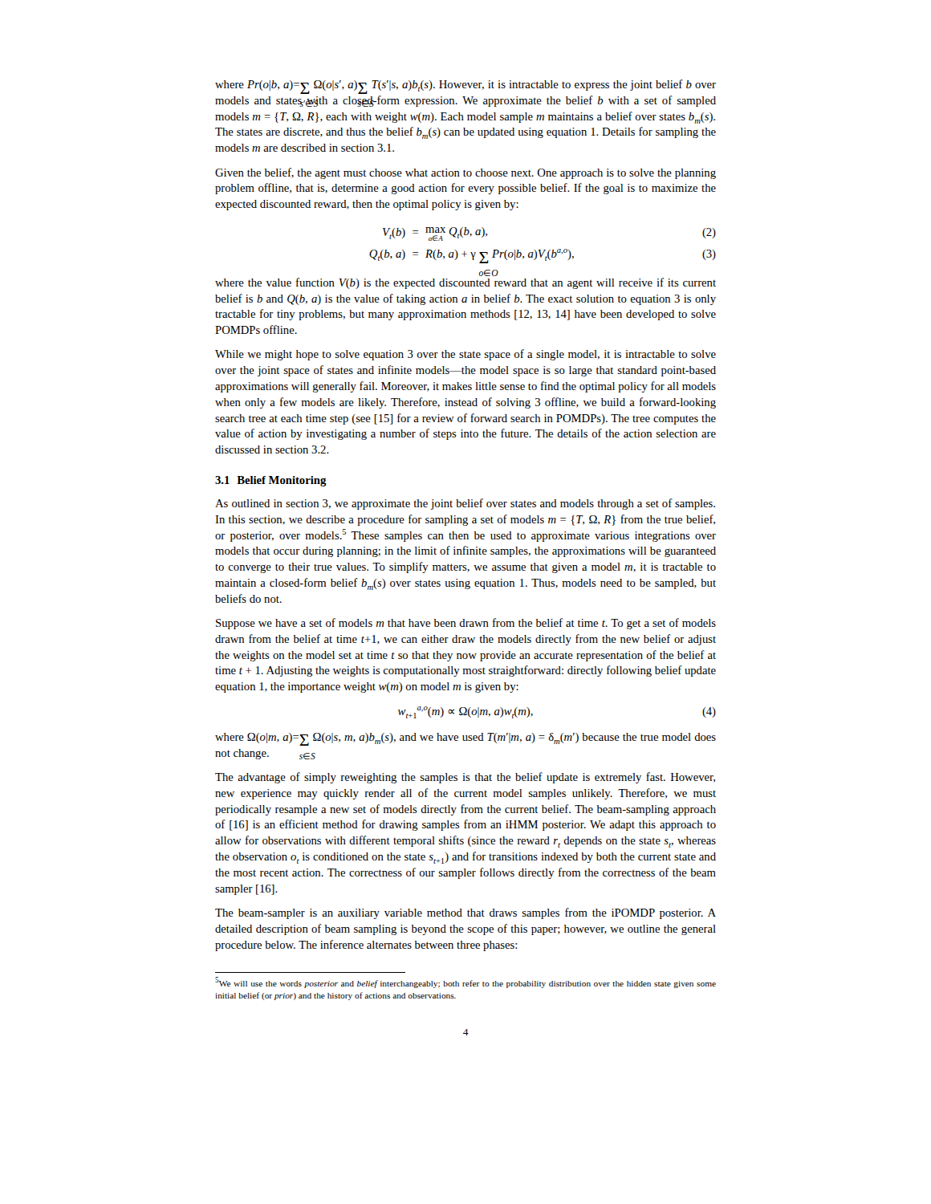where Pr(o|b, a)=Σs′∈S Ω(o|s′, a)Σs∈S T(s′|s, a)bt(s). However, it is intractable to express the joint belief b over models and states with a closed-form expression. We approximate the belief b with a set of sampled models m = {T, Ω, R}, each with weight w(m). Each model sample m maintains a belief over states bm(s). The states are discrete, and thus the belief bm(s) can be updated using equation 1. Details for sampling the models m are described in section 3.1.
Given the belief, the agent must choose what action to choose next. One approach is to solve the planning problem offline, that is, determine a good action for every possible belief. If the goal is to maximize the expected discounted reward, then the optimal policy is given by:
| V t ( b ) | = | max a ∈ A Q t ( b , a ), | (2) |
| Q t ( b , a ) | = | R ( b , a ) + γ Σ o ∈ O Pr ( o / b , a ) V t ( b a , o ), | (3) |
where the value function V(b) is the expected discounted reward that an agent will receive if its current belief is b and Q(b, a) is the value of taking action a in belief b. The exact solution to equation 3 is only tractable for tiny problems, but many approximation methods [12, 13, 14] have been developed to solve POMDPs offline.
While we might hope to solve equation 3 over the state space of a single model, it is intractable to solve over the joint space of states and infinite models—the model space is so large that standard point-based approximations will generally fail. Moreover, it makes little sense to find the optimal policy for all models when only a few models are likely. Therefore, instead of solving 3 offline, we build a forward-looking search tree at each time step (see [15] for a review of forward search in POMDPs). The tree computes the value of action by investigating a number of steps into the future. The details of the action selection are discussed in section 3.2.
3.1 Belief Monitoring
As outlined in section 3, we approximate the joint belief over states and models through a set of samples. In this section, we describe a procedure for sampling a set of models m = {T, Ω, R} from the true belief, or posterior, over models.5 These samples can then be used to approximate various integrations over models that occur during planning; in the limit of infinite samples, the approximations will be guaranteed to converge to their true values. To simplify matters, we assume that given a model m, it is tractable to maintain a closed-form belief bm(s) over states using equation 1. Thus, models need to be sampled, but beliefs do not.
Suppose we have a set of models m that have been drawn from the belief at time t. To get a set of models drawn from the belief at time t+1, we can either draw the models directly from the new belief or adjust the weights on the model set at time t so that they now provide an accurate representation of the belief at time t + 1. Adjusting the weights is computationally most straightforward: directly following belief update equation 1, the importance weight w(m) on model m is given by:
wt+1a,o(m) ∝ Ω(o|m, a)wt(m), (4)
where Ω(o|m, a)=Σs∈S Ω(o|s, m, a)bm(s), and we have used T(m′|m, a) = δm(m′) because the true model does not change.
The advantage of simply reweighting the samples is that the belief update is extremely fast. However, new experience may quickly render all of the current model samples unlikely. Therefore, we must periodically resample a new set of models directly from the current belief. The beam-sampling approach of [16] is an efficient method for drawing samples from an iHMM posterior. We adapt this approach to allow for observations with different temporal shifts (since the reward rt depends on the state st, whereas the observation ot is conditioned on the state st+1) and for transitions indexed by both the current state and the most recent action. The correctness of our sampler follows directly from the correctness of the beam sampler [16].
The beam-sampler is an auxiliary variable method that draws samples from the iPOMDP posterior. A detailed description of beam sampling is beyond the scope of this paper; however, we outline the general procedure below. The inference alternates between three phases:
5We will use the words posterior and belief interchangeably; both refer to the probability distribution over the hidden state given some initial belief (or prior) and the history of actions and observations.
4